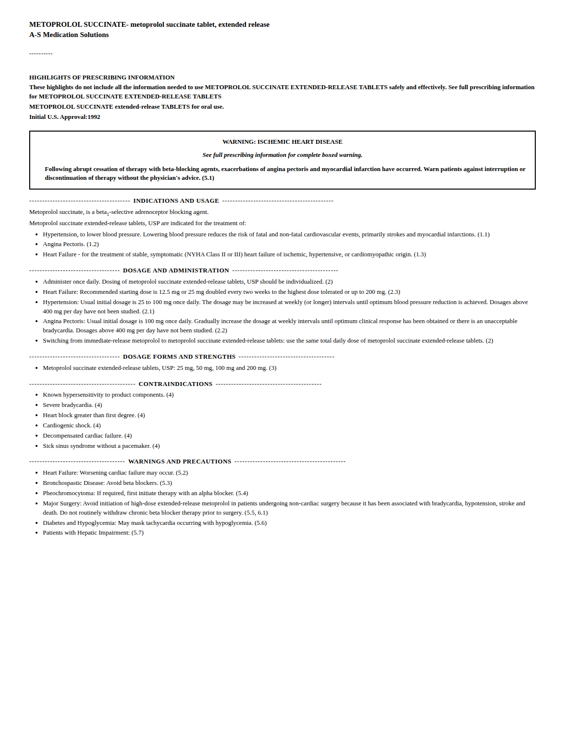METOPROLOL SUCCINATE- metoprolol succinate tablet, extended release
A-S Medication Solutions
----------
HIGHLIGHTS OF PRESCRIBING INFORMATION
These highlights do not include all the information needed to use METOPROLOL SUCCINATE EXTENDED-RELEASE TABLETS safely and effectively. See full prescribing information for METOPROLOL SUCCINATE EXTENDED-RELEASE TABLETS
METOPROLOL SUCCINATE extended-release TABLETS for oral use.
Initial U.S. Approval:1992
WARNING: ISCHEMIC HEART DISEASE
See full prescribing information for complete boxed warning.
Following abrupt cessation of therapy with beta-blocking agents, exacerbations of angina pectoris and myocardial infarction have occurred. Warn patients against interruption or discontinuation of therapy without the physician's advice. (5.1)
--------------------------------------- INDICATIONS AND USAGE -------------------------------------------
Metoprolol succinate, is a beta1-selective adrenoceptor blocking agent.
Metoprolol succinate extended-release tablets, USP are indicated for the treatment of:
Hypertension, to lower blood pressure. Lowering blood pressure reduces the risk of fatal and non-fatal cardiovascular events, primarily strokes and myocardial infarctions. (1.1)
Angina Pectoris. (1.2)
Heart Failure - for the treatment of stable, symptomatic (NYHA Class II or III) heart failure of ischemic, hypertensive, or cardiomyopathic origin. (1.3)
----------------------------------- DOSAGE AND ADMINISTRATION -----------------------------------------
Administer once daily. Dosing of metoprolol succinate extended-release tablets, USP should be individualized. (2)
Heart Failure: Recommended starting dose is 12.5 mg or 25 mg doubled every two weeks to the highest dose tolerated or up to 200 mg. (2.3)
Hypertension: Usual initial dosage is 25 to 100 mg once daily. The dosage may be increased at weekly (or longer) intervals until optimum blood pressure reduction is achieved. Dosages above 400 mg per day have not been studied. (2.1)
Angina Pectoris: Usual initial dosage is 100 mg once daily. Gradually increase the dosage at weekly intervals until optimum clinical response has been obtained or there is an unacceptable bradycardia. Dosages above 400 mg per day have not been studied. (2.2)
Switching from immediate-release metoprolol to metoprolol succinate extended-release tablets: use the same total daily dose of metoprolol succinate extended-release tablets. (2)
----------------------------------- DOSAGE FORMS AND STRENGTHS -------------------------------------
Metoprolol succinate extended-release tablets, USP: 25 mg, 50 mg, 100 mg and 200 mg. (3)
----------------------------------------- CONTRAINDICATIONS -----------------------------------------
Known hypersensitivity to product components. (4)
Severe bradycardia. (4)
Heart block greater than first degree. (4)
Cardiogenic shock. (4)
Decompensated cardiac failure. (4)
Sick sinus syndrome without a pacemaker. (4)
------------------------------------- WARNINGS AND PRECAUTIONS -------------------------------------------
Heart Failure: Worsening cardiac failure may occur. (5.2)
Bronchospastic Disease: Avoid beta blockers. (5.3)
Pheochromocytoma: If required, first initiate therapy with an alpha blocker. (5.4)
Major Surgery: Avoid initiation of high-dose extended-release metoprolol in patients undergoing non-cardiac surgery because it has been associated with bradycardia, hypotension, stroke and death. Do not routinely withdraw chronic beta blocker therapy prior to surgery. (5.5, 6.1)
Diabetes and Hypoglycemia: May mask tachycardia occurring with hypoglycemia. (5.6)
Patients with Hepatic Impairment: (5.7)